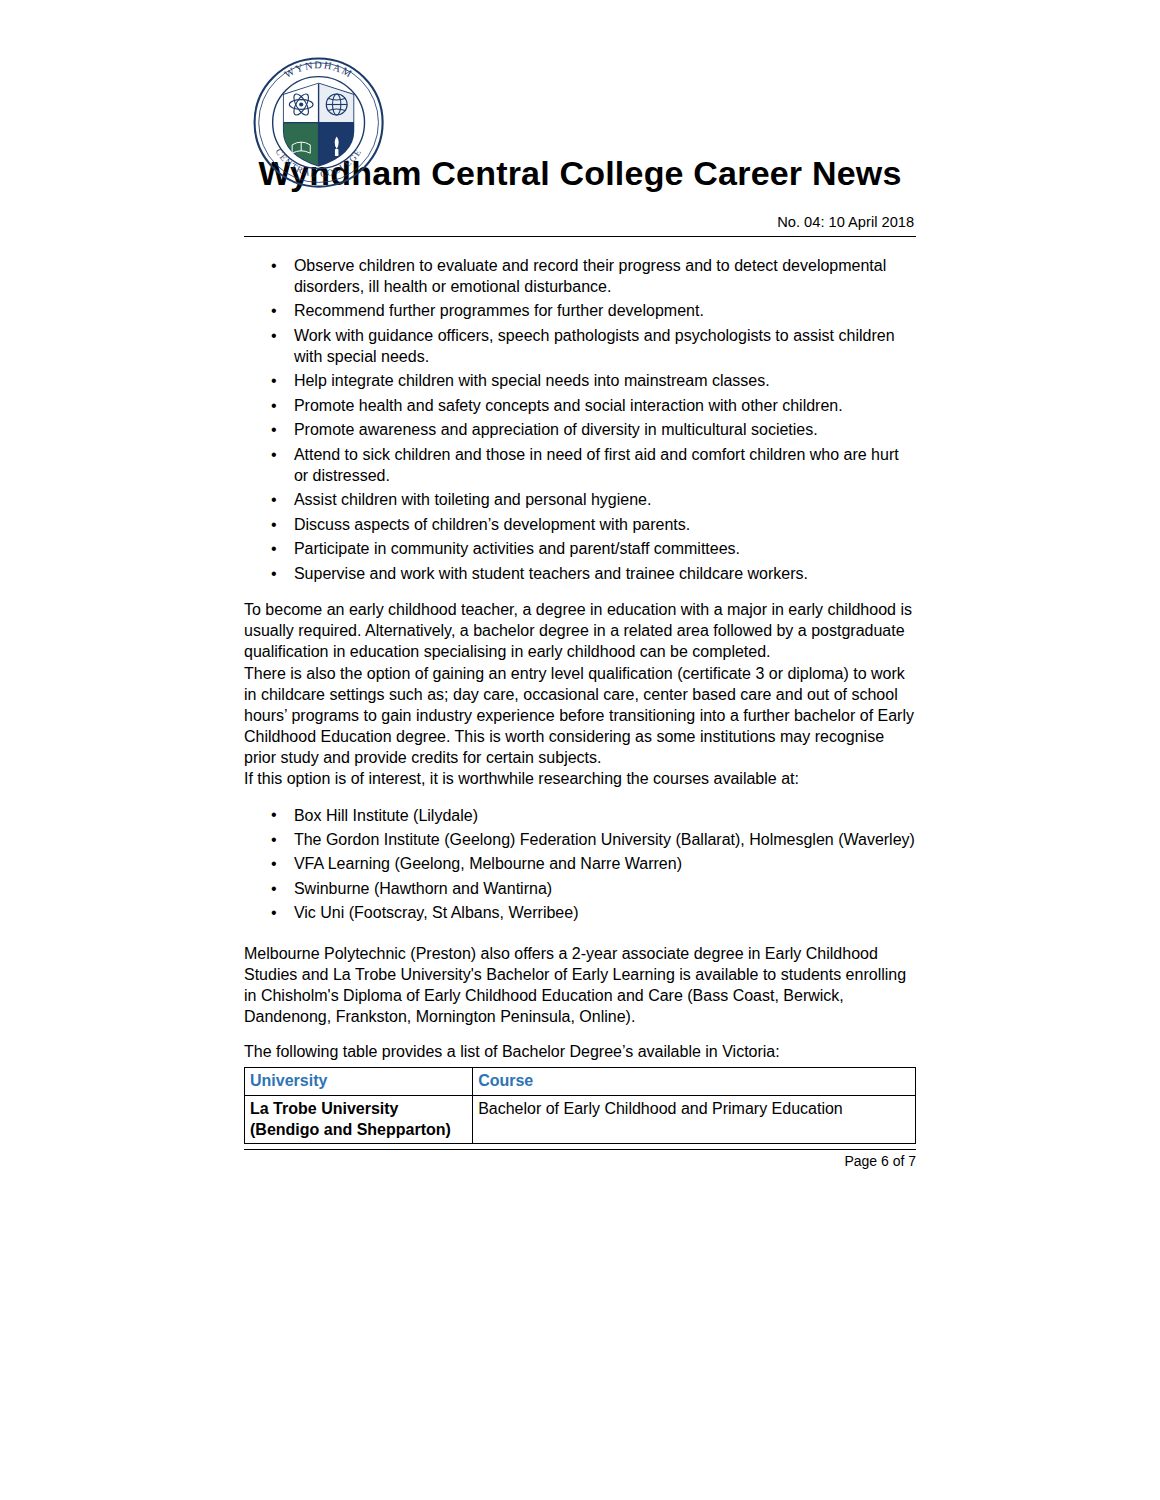WYNDHAM CENTRAL COLLEGE
Wyndham Central College Career News
No. 04: 10 April 2018
Observe children to evaluate and record their progress and to detect developmental disorders, ill health or emotional disturbance.
Recommend further programmes for further development.
Work with guidance officers, speech pathologists and psychologists to assist children with special needs.
Help integrate children with special needs into mainstream classes.
Promote health and safety concepts and social interaction with other children.
Promote awareness and appreciation of diversity in multicultural societies.
Attend to sick children and those in need of first aid and comfort children who are hurt or distressed.
Assist children with toileting and personal hygiene.
Discuss aspects of children’s development with parents.
Participate in community activities and parent/staff committees.
Supervise and work with student teachers and trainee childcare workers.
To become an early childhood teacher, a degree in education with a major in early childhood is usually required. Alternatively, a bachelor degree in a related area followed by a postgraduate qualification in education specialising in early childhood can be completed.
There is also the option of gaining an entry level qualification (certificate 3 or diploma) to work in childcare settings such as; day care, occasional care, center based care and out of school hours’ programs to gain industry experience before transitioning into a further bachelor of Early Childhood Education degree. This is worth considering as some institutions may recognise prior study and provide credits for certain subjects.
If this option is of interest, it is worthwhile researching the courses available at:
Box Hill Institute (Lilydale)
The Gordon Institute (Geelong) Federation University (Ballarat), Holmesglen (Waverley)
VFA Learning (Geelong, Melbourne and Narre Warren)
Swinburne (Hawthorn and Wantirna)
Vic Uni (Footscray, St Albans, Werribee)
Melbourne Polytechnic (Preston) also offers a 2-year associate degree in Early Childhood Studies and La Trobe University's Bachelor of Early Learning is available to students enrolling in Chisholm's Diploma of Early Childhood Education and Care (Bass Coast, Berwick, Dandenong, Frankston, Mornington Peninsula, Online).
The following table provides a list of Bachelor Degree’s available in Victoria:
| University | Course |
| --- | --- |
| La Trobe University (Bendigo and Shepparton) | Bachelor of Early Childhood and Primary Education |
Page 6 of 7